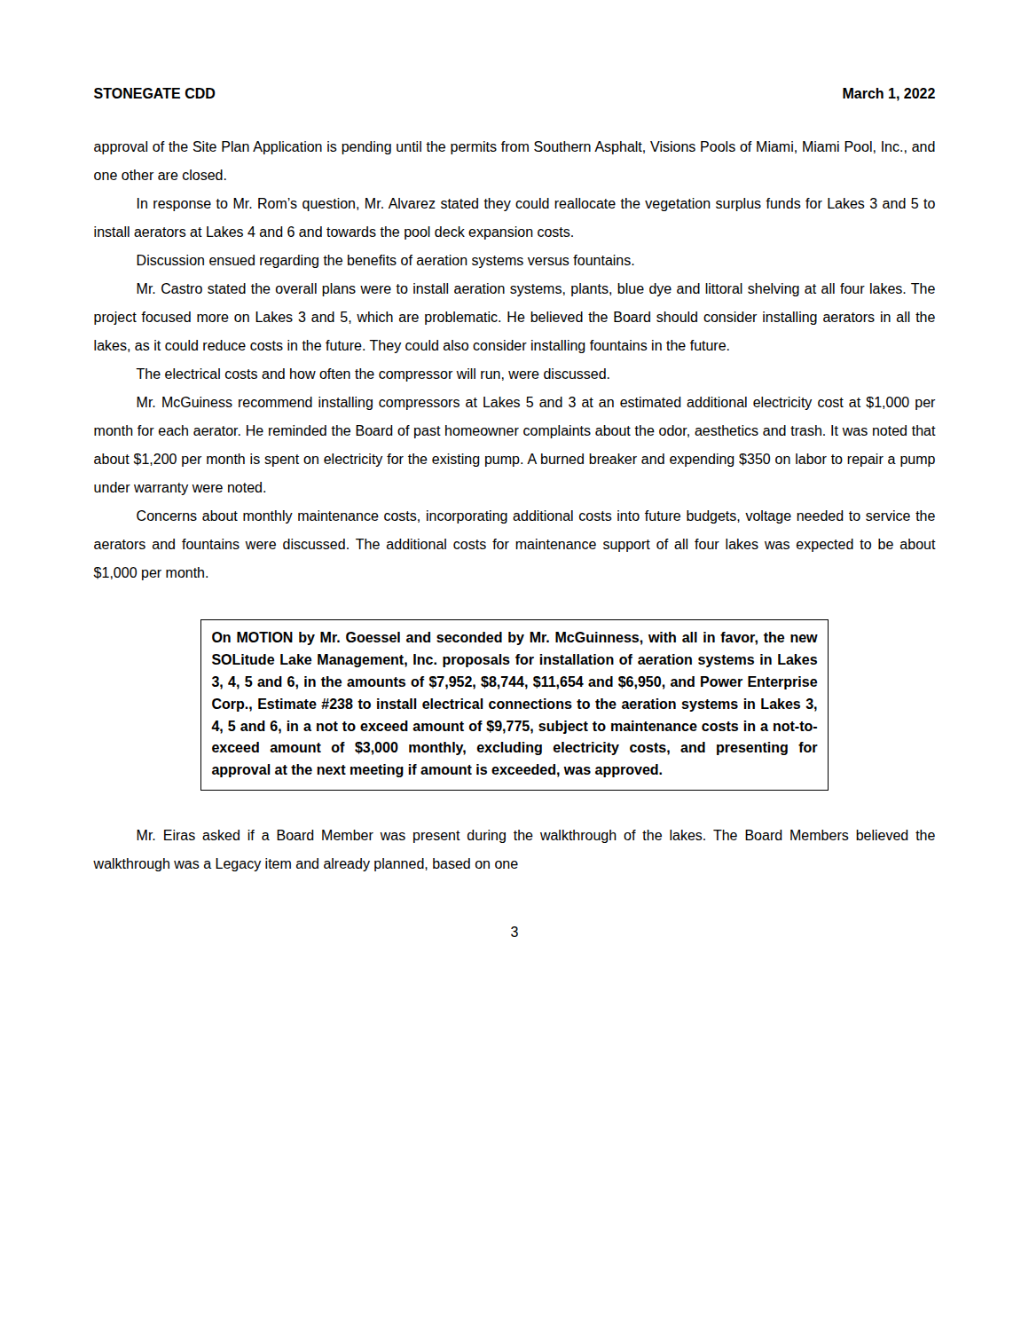STONEGATE CDD March 1, 2022
approval of the Site Plan Application is pending until the permits from Southern Asphalt, Visions Pools of Miami, Miami Pool, Inc., and one other are closed.
In response to Mr. Rom’s question, Mr. Alvarez stated they could reallocate the vegetation surplus funds for Lakes 3 and 5 to install aerators at Lakes 4 and 6 and towards the pool deck expansion costs.
Discussion ensued regarding the benefits of aeration systems versus fountains.
Mr. Castro stated the overall plans were to install aeration systems, plants, blue dye and littoral shelving at all four lakes. The project focused more on Lakes 3 and 5, which are problematic. He believed the Board should consider installing aerators in all the lakes, as it could reduce costs in the future. They could also consider installing fountains in the future.
The electrical costs and how often the compressor will run, were discussed.
Mr. McGuiness recommend installing compressors at Lakes 5 and 3 at an estimated additional electricity cost at $1,000 per month for each aerator. He reminded the Board of past homeowner complaints about the odor, aesthetics and trash. It was noted that about $1,200 per month is spent on electricity for the existing pump. A burned breaker and expending $350 on labor to repair a pump under warranty were noted.
Concerns about monthly maintenance costs, incorporating additional costs into future budgets, voltage needed to service the aerators and fountains were discussed. The additional costs for maintenance support of all four lakes was expected to be about $1,000 per month.
On MOTION by Mr. Goessel and seconded by Mr. McGuinness, with all in favor, the new SOLitude Lake Management, Inc. proposals for installation of aeration systems in Lakes 3, 4, 5 and 6, in the amounts of $7,952, $8,744, $11,654 and $6,950, and Power Enterprise Corp., Estimate #238 to install electrical connections to the aeration systems in Lakes 3, 4, 5 and 6, in a not to exceed amount of $9,775, subject to maintenance costs in a not-to-exceed amount of $3,000 monthly, excluding electricity costs, and presenting for approval at the next meeting if amount is exceeded, was approved.
Mr. Eiras asked if a Board Member was present during the walkthrough of the lakes. The Board Members believed the walkthrough was a Legacy item and already planned, based on one
3